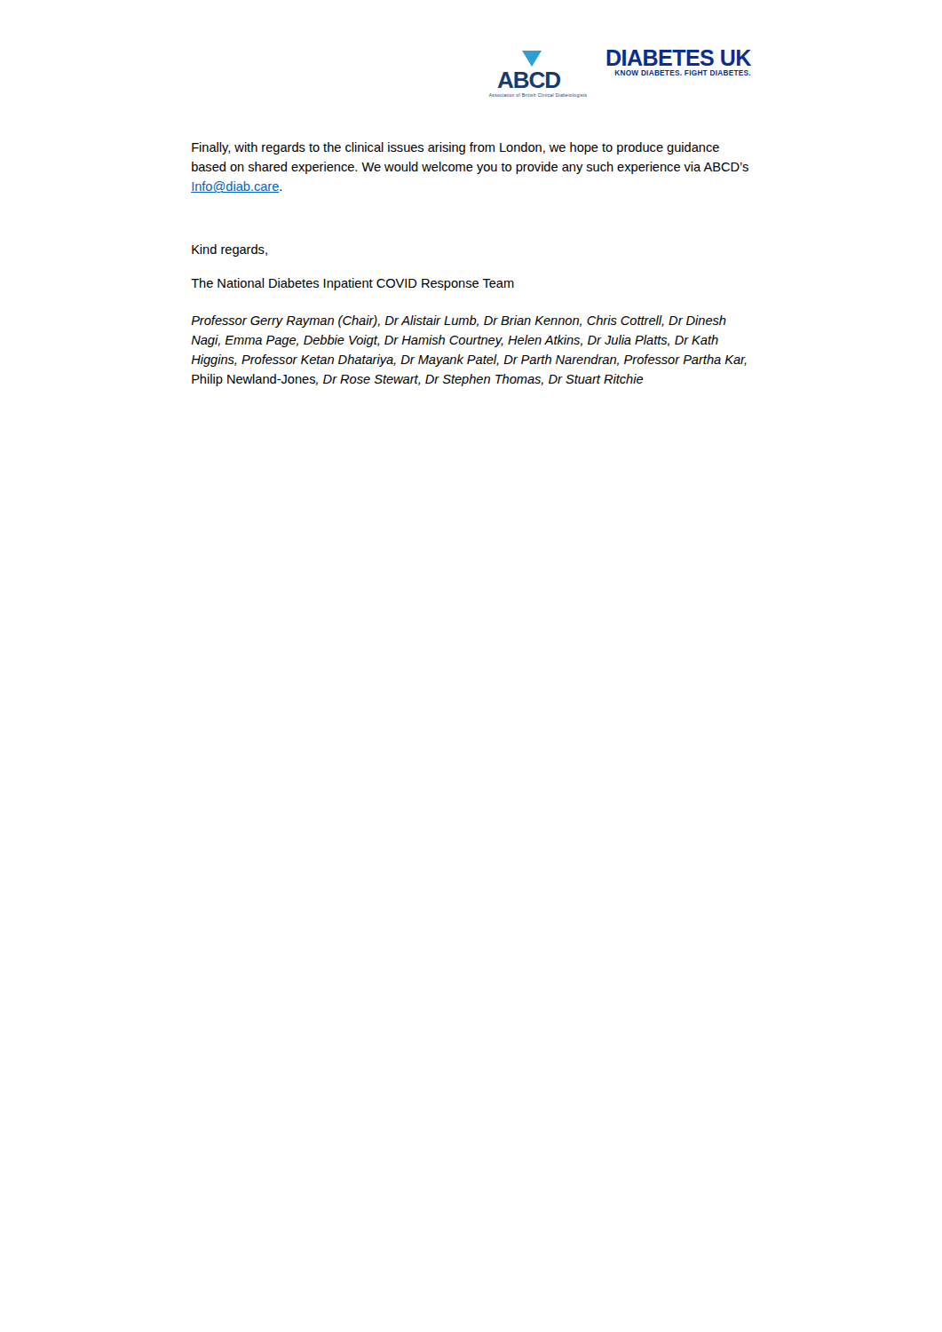ABCD
Association of British Clinical Diabetologists
DIABETES UK
KNOW DIABETES. FIGHT DIABETES.
Finally, with regards to the clinical issues arising from London, we hope to produce guidance based on shared experience. We would welcome you to provide any such experience via ABCD’s Info@diab.care.
Kind regards,
The National Diabetes Inpatient COVID Response Team
Professor Gerry Rayman (Chair), Dr Alistair Lumb, Dr Brian Kennon, Chris Cottrell, Dr Dinesh Nagi, Emma Page, Debbie Voigt, Dr Hamish Courtney, Helen Atkins, Dr Julia Platts, Dr Kath Higgins, Professor Ketan Dhatariya, Dr Mayank Patel, Dr Parth Narendran, Professor Partha Kar, Philip Newland-Jones, Dr Rose Stewart, Dr Stephen Thomas, Dr Stuart Ritchie